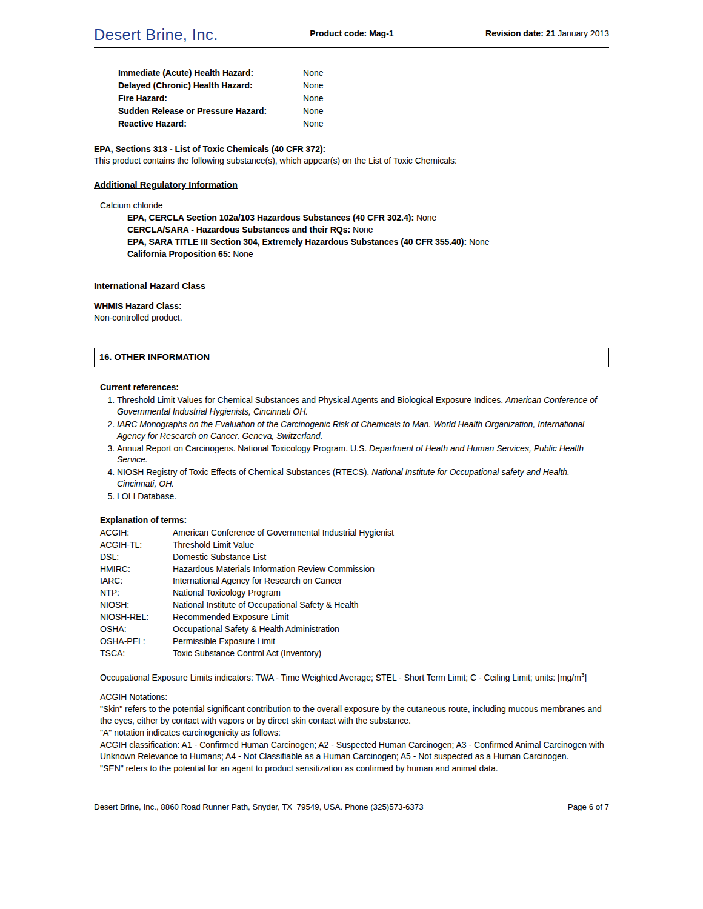Desert Brine, Inc.
Product code: Mag-1
Revision date: 21 January 2013
| Immediate (Acute) Health Hazard: | None |
| Delayed (Chronic) Health Hazard: | None |
| Fire Hazard: | None |
| Sudden Release or Pressure Hazard: | None |
| Reactive Hazard: | None |
EPA, Sections 313 - List of Toxic Chemicals (40 CFR 372):
This product contains the following substance(s), which appear(s) on the List of Toxic Chemicals:
Additional Regulatory Information
Calcium chloride
EPA, CERCLA Section 102a/103 Hazardous Substances (40 CFR 302.4): None
CERCLA/SARA - Hazardous Substances and their RQs: None
EPA, SARA TITLE III Section 304, Extremely Hazardous Substances (40 CFR 355.40): None
California Proposition 65: None
International Hazard Class
WHMIS Hazard Class:
Non-controlled product.
16. OTHER INFORMATION
Current references:
Threshold Limit Values for Chemical Substances and Physical Agents and Biological Exposure Indices. American Conference of Governmental Industrial Hygienists, Cincinnati OH.
IARC Monographs on the Evaluation of the Carcinogenic Risk of Chemicals to Man. World Health Organization, International Agency for Research on Cancer. Geneva, Switzerland.
Annual Report on Carcinogens. National Toxicology Program. U.S. Department of Heath and Human Services, Public Health Service.
NIOSH Registry of Toxic Effects of Chemical Substances (RTECS). National Institute for Occupational safety and Health. Cincinnati, OH.
LOLI Database.
Explanation of terms:
| ACGIH: | American Conference of Governmental Industrial Hygienist |
| ACGIH-TL: | Threshold Limit Value |
| DSL: | Domestic Substance List |
| HMIRC: | Hazardous Materials Information Review Commission |
| IARC: | International Agency for Research on Cancer |
| NTP: | National Toxicology Program |
| NIOSH: | National Institute of Occupational Safety & Health |
| NIOSH-REL: | Recommended Exposure Limit |
| OSHA: | Occupational Safety & Health Administration |
| OSHA-PEL: | Permissible Exposure Limit |
| TSCA: | Toxic Substance Control Act (Inventory) |
Occupational Exposure Limits indicators: TWA - Time Weighted Average; STEL - Short Term Limit; C - Ceiling Limit; units: [mg/m3]
ACGIH Notations:
"Skin" refers to the potential significant contribution to the overall exposure by the cutaneous route, including mucous membranes and the eyes, either by contact with vapors or by direct skin contact with the substance.
"A" notation indicates carcinogenicity as follows:
ACGIH classification: A1 - Confirmed Human Carcinogen; A2 - Suspected Human Carcinogen; A3 - Confirmed Animal Carcinogen with Unknown Relevance to Humans; A4 - Not Classifiable as a Human Carcinogen; A5 - Not suspected as a Human Carcinogen.
"SEN" refers to the potential for an agent to product sensitization as confirmed by human and animal data.
Desert Brine, Inc., 8860 Road Runner Path, Snyder, TX 79549, USA. Phone (325)573-6373
Page 6 of 7